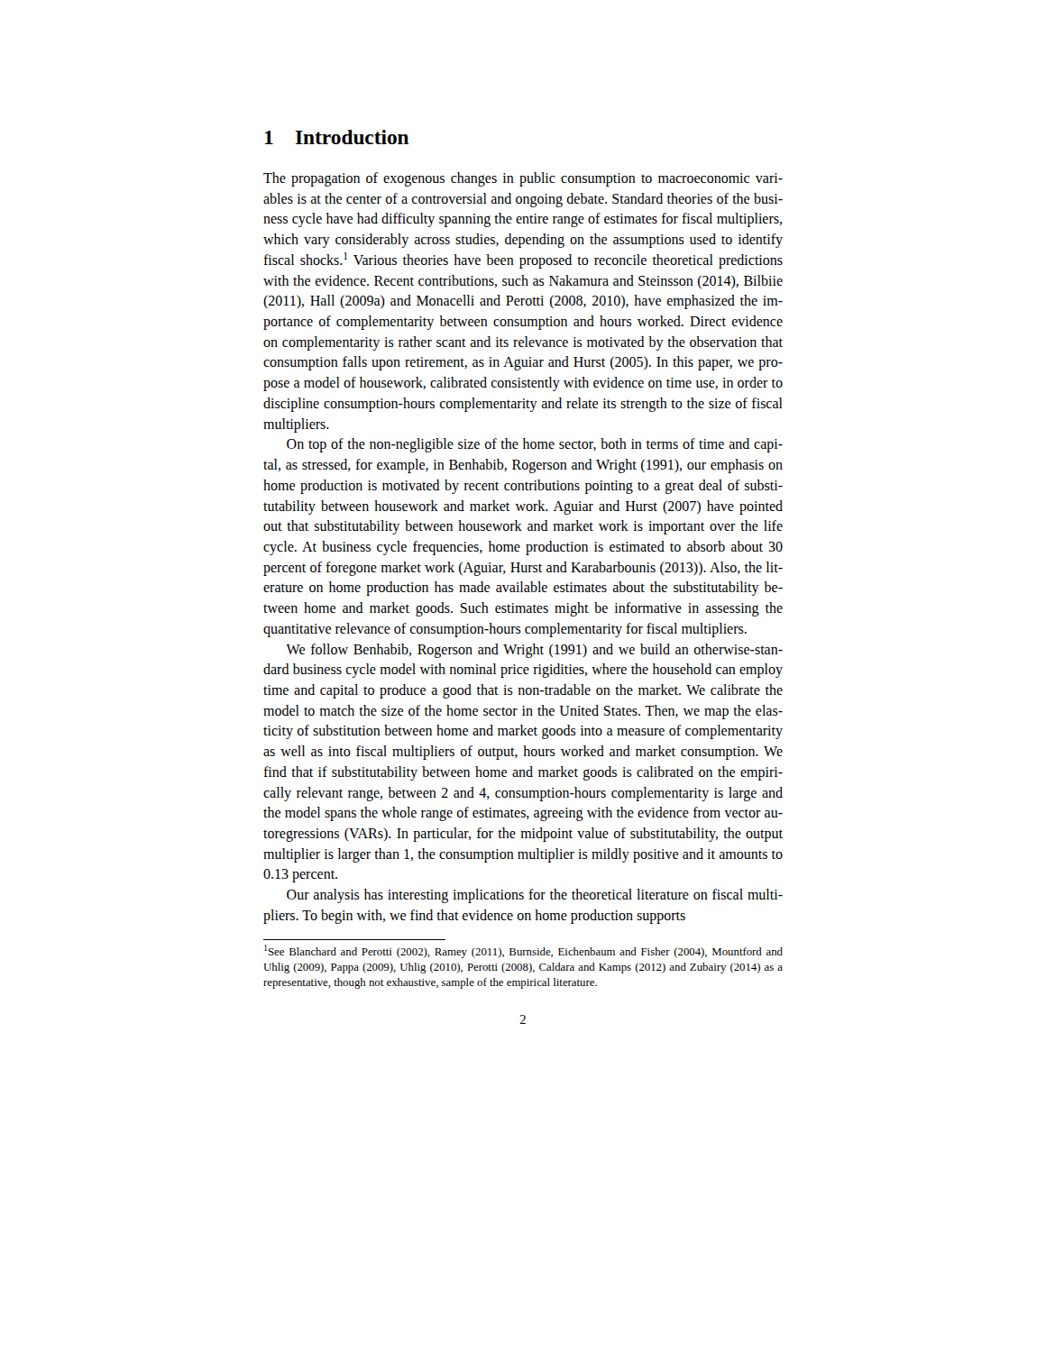1 Introduction
The propagation of exogenous changes in public consumption to macroeconomic variables is at the center of a controversial and ongoing debate. Standard theories of the business cycle have had difficulty spanning the entire range of estimates for fiscal multipliers, which vary considerably across studies, depending on the assumptions used to identify fiscal shocks.1 Various theories have been proposed to reconcile theoretical predictions with the evidence. Recent contributions, such as Nakamura and Steinsson (2014), Bilbiie (2011), Hall (2009a) and Monacelli and Perotti (2008, 2010), have emphasized the importance of complementarity between consumption and hours worked. Direct evidence on complementarity is rather scant and its relevance is motivated by the observation that consumption falls upon retirement, as in Aguiar and Hurst (2005). In this paper, we propose a model of housework, calibrated consistently with evidence on time use, in order to discipline consumption-hours complementarity and relate its strength to the size of fiscal multipliers.
On top of the non-negligible size of the home sector, both in terms of time and capital, as stressed, for example, in Benhabib, Rogerson and Wright (1991), our emphasis on home production is motivated by recent contributions pointing to a great deal of substitutability between housework and market work. Aguiar and Hurst (2007) have pointed out that substitutability between housework and market work is important over the life cycle. At business cycle frequencies, home production is estimated to absorb about 30 percent of foregone market work (Aguiar, Hurst and Karabarbounis (2013)). Also, the literature on home production has made available estimates about the substitutability between home and market goods. Such estimates might be informative in assessing the quantitative relevance of consumption-hours complementarity for fiscal multipliers.
We follow Benhabib, Rogerson and Wright (1991) and we build an otherwise-standard business cycle model with nominal price rigidities, where the household can employ time and capital to produce a good that is non-tradable on the market. We calibrate the model to match the size of the home sector in the United States. Then, we map the elasticity of substitution between home and market goods into a measure of complementarity as well as into fiscal multipliers of output, hours worked and market consumption. We find that if substitutability between home and market goods is calibrated on the empirically relevant range, between 2 and 4, consumption-hours complementarity is large and the model spans the whole range of estimates, agreeing with the evidence from vector autoregressions (VARs). In particular, for the midpoint value of substitutability, the output multiplier is larger than 1, the consumption multiplier is mildly positive and it amounts to 0.13 percent.
Our analysis has interesting implications for the theoretical literature on fiscal multipliers. To begin with, we find that evidence on home production supports
1See Blanchard and Perotti (2002), Ramey (2011), Burnside, Eichenbaum and Fisher (2004), Mountford and Uhlig (2009), Pappa (2009), Uhlig (2010), Perotti (2008), Caldara and Kamps (2012) and Zubairy (2014) as a representative, though not exhaustive, sample of the empirical literature.
2